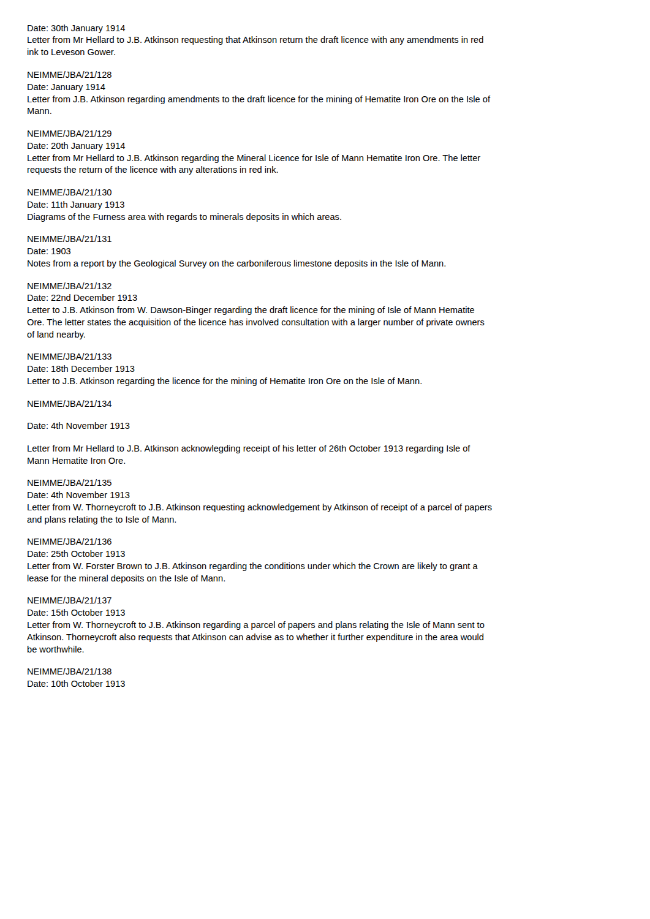Date: 30th January 1914
Letter from Mr Hellard to J.B. Atkinson requesting that Atkinson return the draft licence with any amendments in red ink to Leveson Gower.
NEIMME/JBA/21/128
Date: January 1914
Letter from J.B. Atkinson regarding amendments to the draft licence for the mining of Hematite Iron Ore on the Isle of Mann.
NEIMME/JBA/21/129
Date: 20th January 1914
Letter from Mr Hellard to J.B. Atkinson regarding the Mineral Licence for Isle of Mann Hematite Iron Ore. The letter requests the return of the licence with any alterations in red ink.
NEIMME/JBA/21/130
Date: 11th January 1913
Diagrams of the Furness area with regards to minerals deposits in which areas.
NEIMME/JBA/21/131
Date: 1903
Notes from a report by the Geological Survey on the carboniferous limestone deposits in the Isle of Mann.
NEIMME/JBA/21/132
Date: 22nd December 1913
Letter to J.B. Atkinson from W. Dawson-Binger regarding the draft licence for the mining of Isle of Mann Hematite Ore. The letter states the acquisition of the licence has involved consultation with a larger number of private owners of land nearby.
NEIMME/JBA/21/133
Date: 18th December 1913
Letter to J.B. Atkinson regarding the licence for the mining of Hematite Iron Ore on the Isle of Mann.
NEIMME/JBA/21/134
Date: 4th November 1913
Letter from Mr Hellard to J.B. Atkinson acknowlegding receipt of his letter of 26th October 1913 regarding Isle of Mann Hematite Iron Ore.
NEIMME/JBA/21/135
Date: 4th November 1913
Letter from W. Thorneycroft to J.B. Atkinson requesting acknowledgement by Atkinson of receipt of a parcel of papers and plans relating the to Isle of Mann.
NEIMME/JBA/21/136
Date: 25th October 1913
Letter from W. Forster Brown to J.B. Atkinson regarding the conditions under which the Crown are likely to grant a lease for the mineral deposits on the Isle of Mann.
NEIMME/JBA/21/137
Date: 15th October 1913
Letter from W. Thorneycroft to J.B. Atkinson regarding a parcel of papers and plans relating the Isle of Mann sent to Atkinson. Thorneycroft also requests that Atkinson can advise as to whether it further expenditure in the area would be worthwhile.
NEIMME/JBA/21/138
Date: 10th October 1913